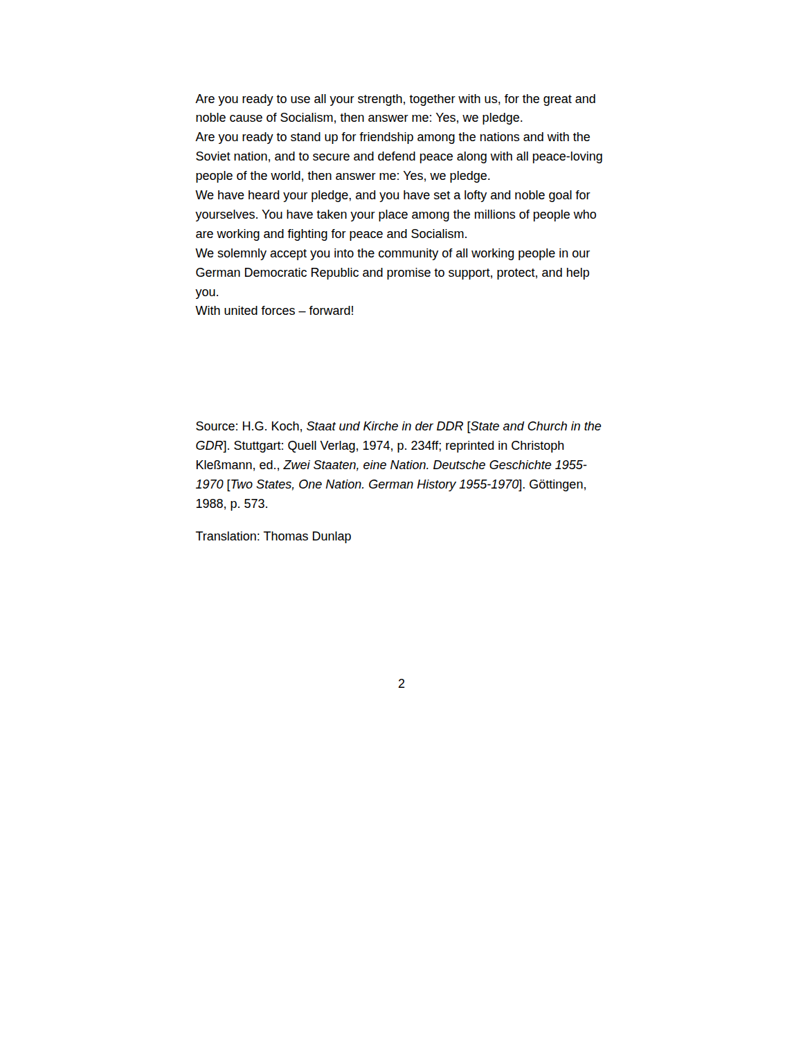Are you ready to use all your strength, together with us, for the great and noble cause of Socialism, then answer me: Yes, we pledge.
Are you ready to stand up for friendship among the nations and with the Soviet nation, and to secure and defend peace along with all peace-loving people of the world, then answer me: Yes, we pledge.
We have heard your pledge, and you have set a lofty and noble goal for yourselves. You have taken your place among the millions of people who are working and fighting for peace and Socialism.
We solemnly accept you into the community of all working people in our German Democratic Republic and promise to support, protect, and help you.
With united forces – forward!
Source: H.G. Koch, Staat und Kirche in der DDR [State and Church in the GDR]. Stuttgart: Quell Verlag, 1974, p. 234ff; reprinted in Christoph Kleßmann, ed., Zwei Staaten, eine Nation. Deutsche Geschichte 1955-1970 [Two States, One Nation. German History 1955-1970]. Göttingen, 1988, p. 573.
Translation: Thomas Dunlap
2